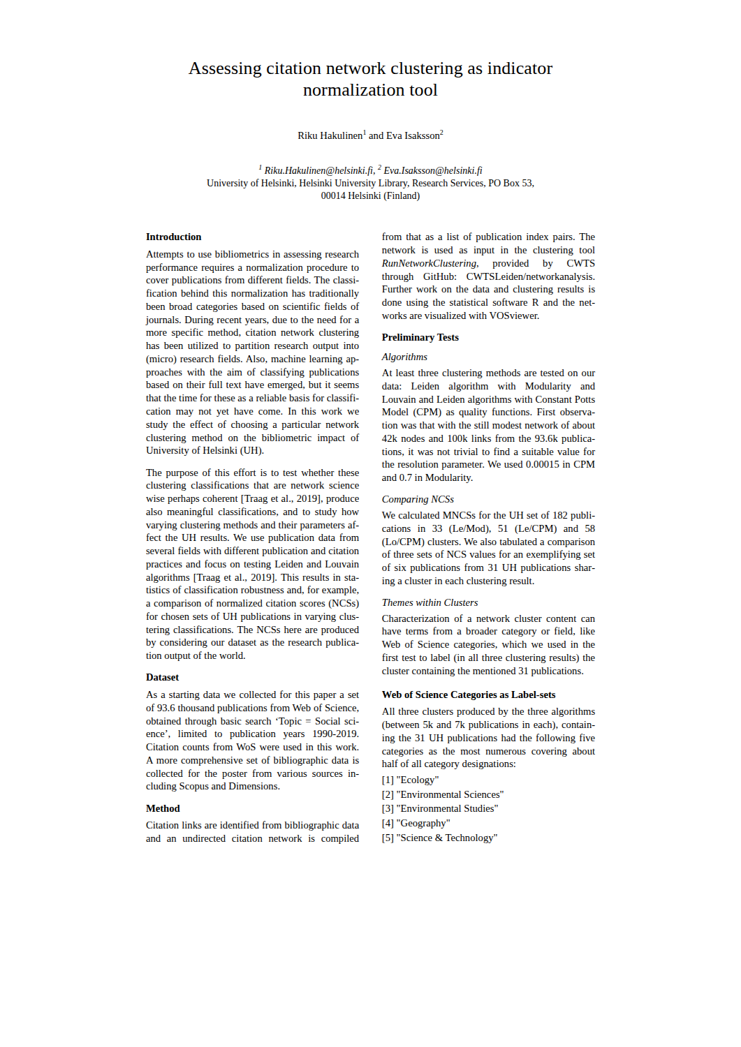Assessing citation network clustering as indicator normalization tool
Riku Hakulinen1 and Eva Isaksson2
1 Riku.Hakulinen@helsinki.fi, 2 Eva.Isaksson@helsinki.fi
University of Helsinki, Helsinki University Library, Research Services, PO Box 53,
00014 Helsinki (Finland)
Introduction
Attempts to use bibliometrics in assessing research performance requires a normalization procedure to cover publications from different fields. The classification behind this normalization has traditionally been broad categories based on scientific fields of journals. During recent years, due to the need for a more specific method, citation network clustering has been utilized to partition research output into (micro) research fields. Also, machine learning approaches with the aim of classifying publications based on their full text have emerged, but it seems that the time for these as a reliable basis for classification may not yet have come. In this work we study the effect of choosing a particular network clustering method on the bibliometric impact of University of Helsinki (UH).
The purpose of this effort is to test whether these clustering classifications that are network science wise perhaps coherent [Traag et al., 2019], produce also meaningful classifications, and to study how varying clustering methods and their parameters affect the UH results. We use publication data from several fields with different publication and citation practices and focus on testing Leiden and Louvain algorithms [Traag et al., 2019]. This results in statistics of classification robustness and, for example, a comparison of normalized citation scores (NCSs) for chosen sets of UH publications in varying clustering classifications. The NCSs here are produced by considering our dataset as the research publication output of the world.
Dataset
As a starting data we collected for this paper a set of 93.6 thousand publications from Web of Science, obtained through basic search ‘Topic = Social science’, limited to publication years 1990-2019. Citation counts from WoS were used in this work. A more comprehensive set of bibliographic data is collected for the poster from various sources including Scopus and Dimensions.
Method
Citation links are identified from bibliographic data and an undirected citation network is compiled from that as a list of publication index pairs. The network is used as input in the clustering tool RunNetworkClustering, provided by CWTS through GitHub: CWTSLeiden/networkanalysis. Further work on the data and clustering results is done using the statistical software R and the networks are visualized with VOSviewer.
Preliminary Tests
Algorithms
At least three clustering methods are tested on our data: Leiden algorithm with Modularity and Louvain and Leiden algorithms with Constant Potts Model (CPM) as quality functions. First observation was that with the still modest network of about 42k nodes and 100k links from the 93.6k publications, it was not trivial to find a suitable value for the resolution parameter. We used 0.00015 in CPM and 0.7 in Modularity.
Comparing NCSs
We calculated MNCSs for the UH set of 182 publications in 33 (Le/Mod), 51 (Le/CPM) and 58 (Lo/CPM) clusters. We also tabulated a comparison of three sets of NCS values for an exemplifying set of six publications from 31 UH publications sharing a cluster in each clustering result.
Themes within Clusters
Characterization of a network cluster content can have terms from a broader category or field, like Web of Science categories, which we used in the first test to label (in all three clustering results) the cluster containing the mentioned 31 publications.
Web of Science Categories as Label-sets
All three clusters produced by the three algorithms (between 5k and 7k publications in each), containing the 31 UH publications had the following five categories as the most numerous covering about half of all category designations:
[1] "Ecology"
[2] "Environmental Sciences"
[3] "Environmental Studies"
[4] "Geography"
[5] "Science & Technology"